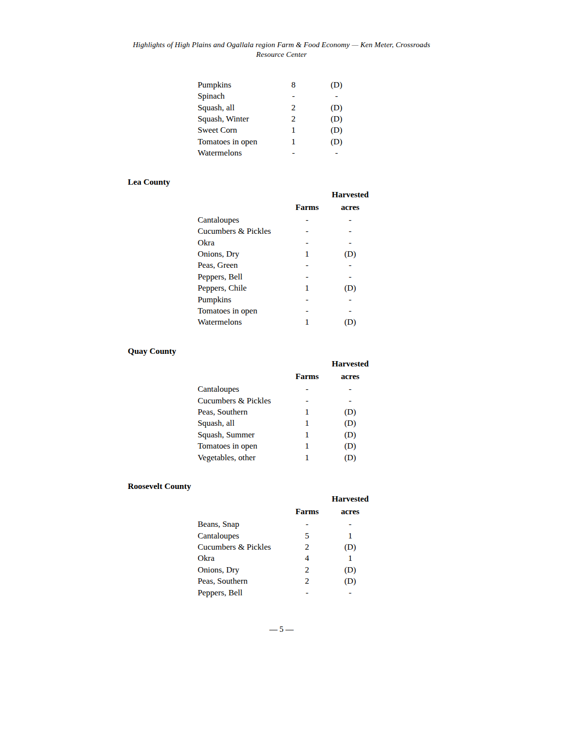Highlights of High Plains and Ogallala region Farm & Food Economy — Ken Meter, Crossroads Resource Center
| Pumpkins | 8 | (D) |
| Spinach | - | - |
| Squash, all | 2 | (D) |
| Squash, Winter | 2 | (D) |
| Sweet Corn | 1 | (D) |
| Tomatoes in open | 1 | (D) |
| Watermelons | - | - |
Lea County
| | | Harvested |
| --- | --- | --- |
| | Farms | acres |
| Cantaloupes | - | - |
| Cucumbers & Pickles | - | - |
| Okra | - | - |
| Onions, Dry | 1 | (D) |
| Peas, Green | - | - |
| Peppers, Bell | - | - |
| Peppers, Chile | 1 | (D) |
| Pumpkins | - | - |
| Tomatoes in open | - | - |
| Watermelons | 1 | (D) |
Quay County
| | | Harvested |
| --- | --- | --- |
| | Farms | acres |
| Cantaloupes | - | - |
| Cucumbers & Pickles | - | - |
| Peas, Southern | 1 | (D) |
| Squash, all | 1 | (D) |
| Squash, Summer | 1 | (D) |
| Tomatoes in open | 1 | (D) |
| Vegetables, other | 1 | (D) |
Roosevelt County
| | | Harvested |
| --- | --- | --- |
| | Farms | acres |
| Beans, Snap | - | - |
| Cantaloupes | 5 | 1 |
| Cucumbers & Pickles | 2 | (D) |
| Okra | 4 | 1 |
| Onions, Dry | 2 | (D) |
| Peas, Southern | 2 | (D) |
| Peppers, Bell | - | - |
— 5 —